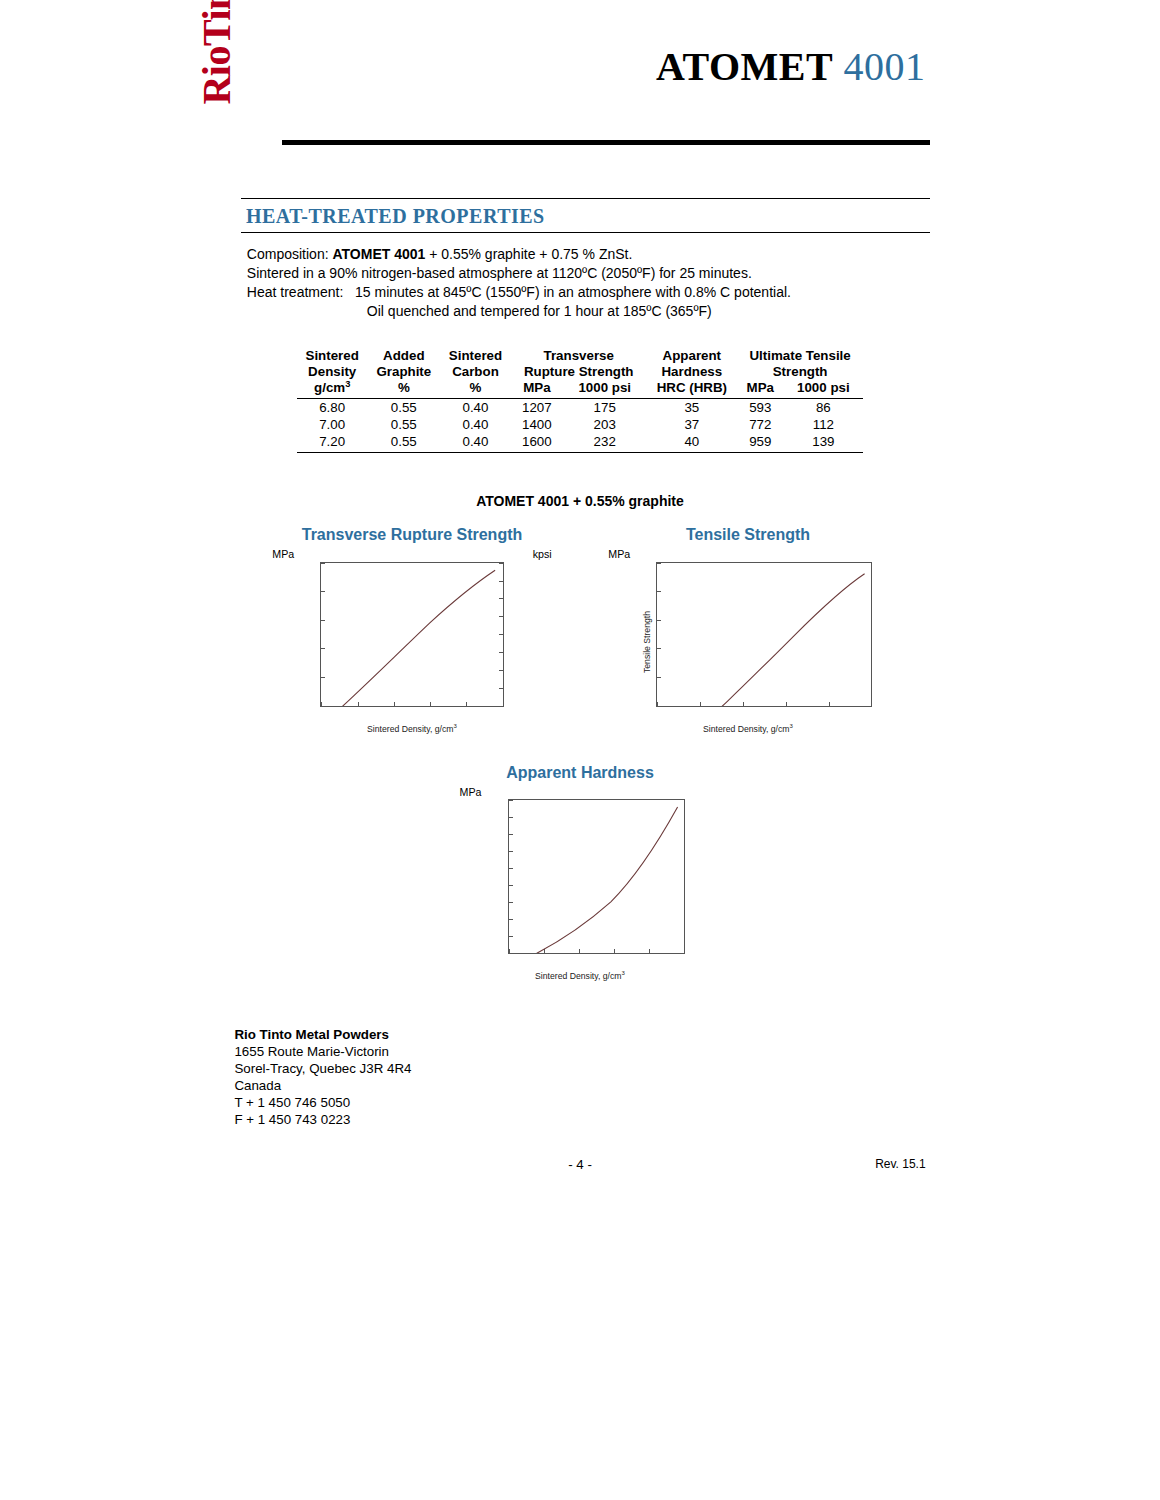RioTinto
ATOMET 4001
HEAT-TREATED PROPERTIES
Composition: ATOMET 4001 + 0.55% graphite + 0.75 % ZnSt.
Sintered in a 90% nitrogen-based atmosphere at 1120ºC (2050ºF) for 25 minutes.
Heat treatment: 15 minutes at 845ºC (1550ºF) in an atmosphere with 0.8% C potential. Oil quenched and tempered for 1 hour at 185ºC (365ºF)
| Sintered Density | Added Graphite | Sintered Carbon | Transverse Rupture Strength | Apparent Hardness | Ultimate Tensile Strength |
| --- | --- | --- | --- | --- | --- |
| g/cm 3 | % | % | MPa | 1000 psi | HRC (HRB) | MPa | 1000 psi |
| 6.80 | 0.55 | 0.40 | 1207 | 175 | 35 | 593 | 86 |
| 7.00 | 0.55 | 0.40 | 1400 | 203 | 37 | 772 | 112 |
| 7.20 | 0.55 | 0.40 | 1600 | 232 | 40 | 959 | 139 |
ATOMET 4001 + 0.55% graphite
Transverse Rupture Strength
MPa
kpsi
Transverse Rupture Strength
1100
1200
1300
1400
1500
1600
160
170
180
190
200
210
220
230
240
6.8
6.9
7.0
7.1
7.2
Sintered Density, g/cm3
Tensile Strength
MPa
Tensile Strength
500
600
700
800
900
1000
6.8
6.9
7.0
7.1
7.2
Sintered Density, g/cm3
Apparent Hardness
MPa
Apparent Hardness, HRC
36
37
38
39
40
41
42
43
44
45
6.8
6.9
7.0
7.1
7.2
Sintered Density, g/cm3
Rio Tinto Metal Powders
1655 Route Marie-Victorin
Sorel-Tracy, Quebec J3R 4R4
Canada
T + 1 450 746 5050
F + 1 450 743 0223
- 4 -
Rev. 15.1